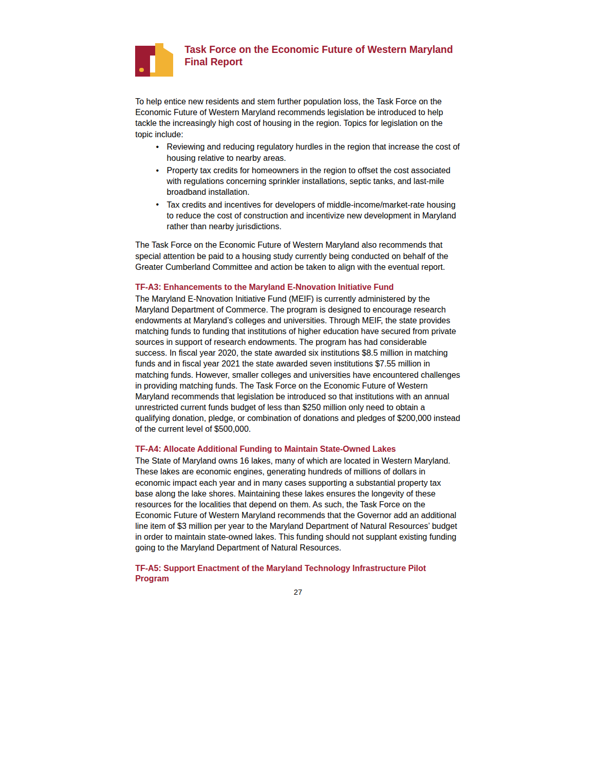Task Force on the Economic Future of Western Maryland
Final Report
To help entice new residents and stem further population loss, the Task Force on the Economic Future of Western Maryland recommends legislation be introduced to help tackle the increasingly high cost of housing in the region. Topics for legislation on the topic include:
Reviewing and reducing regulatory hurdles in the region that increase the cost of housing relative to nearby areas.
Property tax credits for homeowners in the region to offset the cost associated with regulations concerning sprinkler installations, septic tanks, and last-mile broadband installation.
Tax credits and incentives for developers of middle-income/market-rate housing to reduce the cost of construction and incentivize new development in Maryland rather than nearby jurisdictions.
The Task Force on the Economic Future of Western Maryland also recommends that special attention be paid to a housing study currently being conducted on behalf of the Greater Cumberland Committee and action be taken to align with the eventual report.
TF-A3: Enhancements to the Maryland E-Nnovation Initiative Fund
The Maryland E-Nnovation Initiative Fund (MEIF) is currently administered by the Maryland Department of Commerce. The program is designed to encourage research endowments at Maryland’s colleges and universities. Through MEIF, the state provides matching funds to funding that institutions of higher education have secured from private sources in support of research endowments. The program has had considerable success. In fiscal year 2020, the state awarded six institutions $8.5 million in matching funds and in fiscal year 2021 the state awarded seven institutions $7.55 million in matching funds. However, smaller colleges and universities have encountered challenges in providing matching funds. The Task Force on the Economic Future of Western Maryland recommends that legislation be introduced so that institutions with an annual unrestricted current funds budget of less than $250 million only need to obtain a qualifying donation, pledge, or combination of donations and pledges of $200,000 instead of the current level of $500,000.
TF-A4: Allocate Additional Funding to Maintain State-Owned Lakes
The State of Maryland owns 16 lakes, many of which are located in Western Maryland. These lakes are economic engines, generating hundreds of millions of dollars in economic impact each year and in many cases supporting a substantial property tax base along the lake shores. Maintaining these lakes ensures the longevity of these resources for the localities that depend on them. As such, the Task Force on the Economic Future of Western Maryland recommends that the Governor add an additional line item of $3 million per year to the Maryland Department of Natural Resources’ budget in order to maintain state-owned lakes. This funding should not supplant existing funding going to the Maryland Department of Natural Resources.
TF-A5: Support Enactment of the Maryland Technology Infrastructure Pilot Program
27